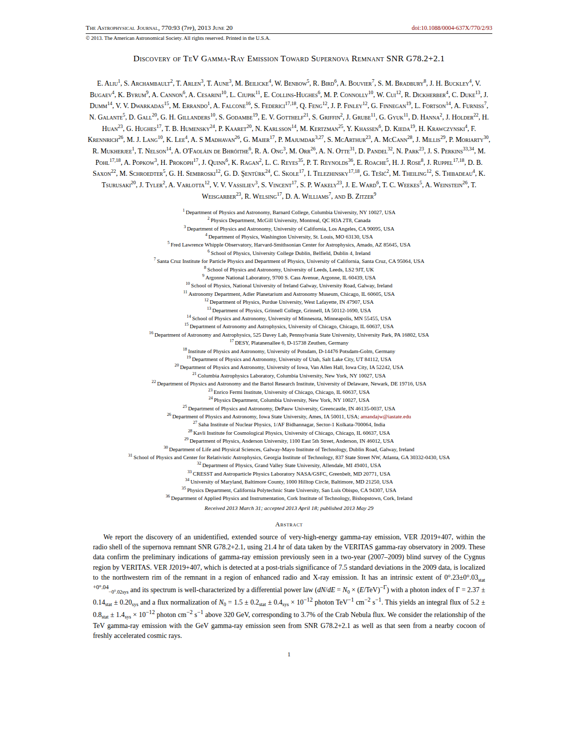The Astrophysical Journal, 770:93 (7pp), 2013 June 20 doi:10.1088/0004-637X/770/2/93
© 2013. The American Astronomical Society. All rights reserved. Printed in the U.S.A.
Discovery of TeV Gamma-Ray Emission Toward Supernova Remnant SNR G78.2+2.1
E. Aliu1, S. Archambault2, T. Arlen3, T. Aune3, M. Beilicke4, W. Benbow5, R. Bird6, A. Bouvier7, S. M. Bradbury8, J. H. Buckley4, V. Bugaev4, K. Byrum9, A. Cannon6, A. Cesarini10, L. Ciupik11, E. Collins-Hughes6, M. P. Connolly10, W. Cui12, R. Dickherber4, C. Duke13, J. Dumm14, V. V. Dwarkadas15, M. Errando1, A. Falcone16, S. Federici17,18, Q. Feng12, J. P. Finley12, G. Finnegan19, L. Fortson14, A. Furniss7, N. Galante5, D. Gall20, G. H. Gillanders10, S. Godambe19, E. V. Gotthelf21, S. Griffin2, J. Grube11, G. Gyuk11, D. Hanna2, J. Holder22, H. Huan23, G. Hughes17, T. B. Humensky24, P. Kaaret20, N. Karlsson14, M. Kertzman25, Y. Khassen6, D. Kieda19, H. Krawczynski4, F. Krennrich26, M. J. Lang10, K. Lee4, A. S Madhavan26, G. Maier17, P. Majumdar3,27, S. McArthur23, A. McCann28, J. Millis29, P. Moriarty30, R. Mukherjee1, T. Nelson14, A. O'Faoláin de Bhróithe6, R. A. Ong3, M. Orr26, A. N. Otte31, D. Pandel32, N. Park23, J. S. Perkins33,34, M. Pohl17,18, A. Popkow3, H. Prokoph17, J. Quinn6, K. Ragan2, L. C. Reyes35, P. T. Reynolds36, E. Roache5, H. J. Rose8, J. Ruppel17,18, D. B. Saxon22, M. Schroedter5, G. H. Sembroski12, G. D. Şentürk24, C. Skole17, I. Telezhinsky17,18, G. Tešić2, M. Theiling12, S. Thibadeau4, K. Tsurusaki20, J. Tyler2, A. Varlotta12, V. V. Vassiliev3, S. Vincent17, S. P. Wakely23, J. E. Ward6, T. C. Weekes5, A. Weinstein26, T. Weisgarber23, R. Welsing17, D. A. Williams7, and B. Zitzer9
Department of Physics and Astronomy, Barnard College, Columbia University, NY 10027, USA
Physics Department, McGill University, Montreal, QC H3A 2T8, Canada
Department of Physics and Astronomy, University of California, Los Angeles, CA 90095, USA
Department of Physics, Washington University, St. Louis, MO 63130, USA
Fred Lawrence Whipple Observatory, Harvard-Smithsonian Center for Astrophysics, Amado, AZ 85645, USA
School of Physics, University College Dublin, Belfield, Dublin 4, Ireland
Santa Cruz Institute for Particle Physics and Department of Physics, University of California, Santa Cruz, CA 95064, USA
School of Physics and Astronomy, University of Leeds, Leeds, LS2 9JT, UK
Argonne National Laboratory, 9700 S. Cass Avenue, Argonne, IL 60439, USA
School of Physics, National University of Ireland Galway, University Road, Galway, Ireland
Astronomy Department, Adler Planetarium and Astronomy Museum, Chicago, IL 60605, USA
Department of Physics, Purdue University, West Lafayette, IN 47907, USA
Department of Physics, Grinnell College, Grinnell, IA 50112-1690, USA
School of Physics and Astronomy, University of Minnesota, Minneapolis, MN 55455, USA
Department of Astronomy and Astrophysics, University of Chicago, Chicago, IL 60637, USA
Department of Astronomy and Astrophysics, 525 Davey Lab, Pennsylvania State University, University Park, PA 16802, USA
DESY, Platanenallee 6, D-15738 Zeuthen, Germany
Institute of Physics and Astronomy, University of Potsdam, D-14476 Potsdam-Golm, Germany
Department of Physics and Astronomy, University of Utah, Salt Lake City, UT 84112, USA
Department of Physics and Astronomy, University of Iowa, Van Allen Hall, Iowa City, IA 52242, USA
Columbia Astrophysics Laboratory, Columbia University, New York, NY 10027, USA
Department of Physics and Astronomy and the Bartol Research Institute, University of Delaware, Newark, DE 19716, USA
Enrico Fermi Institute, University of Chicago, Chicago, IL 60637, USA
Physics Department, Columbia University, New York, NY 10027, USA
Department of Physics and Astronomy, DePauw University, Greencastle, IN 46135-0037, USA
Department of Physics and Astronomy, Iowa State University, Ames, IA 50011, USA; amandajw@iastate.edu
Saha Institute of Nuclear Physics, 1/AF Bidhannagar, Sector-1 Kolkata-700064, India
Kavli Institute for Cosmological Physics, University of Chicago, Chicago, IL 60637, USA
Department of Physics, Anderson University, 1100 East 5th Street, Anderson, IN 46012, USA
Department of Life and Physical Sciences, Galway-Mayo Institute of Technology, Dublin Road, Galway, Ireland
School of Physics and Center for Relativistic Astrophysics, Georgia Institute of Technology, 837 State Street NW, Atlanta, GA 30332-0430, USA
Department of Physics, Grand Valley State University, Allendale, MI 49401, USA
CRESST and Astroparticle Physics Laboratory NASA/GSFC, Greenbelt, MD 20771, USA
University of Maryland, Baltimore County, 1000 Hilltop Circle, Baltimore, MD 21250, USA
Physics Department, California Polytechnic State University, San Luis Obispo, CA 94307, USA
Department of Applied Physics and Instrumentation, Cork Institute of Technology, Bishopstown, Cork, Ireland
Received 2013 March 31; accepted 2013 April 18; published 2013 May 29
Abstract
We report the discovery of an unidentified, extended source of very-high-energy gamma-ray emission, VER J2019+407, within the radio shell of the supernova remnant SNR G78.2+2.1, using 21.4 hr of data taken by the VERITAS gamma-ray observatory in 2009. These data confirm the preliminary indications of gamma-ray emission previously seen in a two-year (2007–2009) blind survey of the Cygnus region by VERITAS. VER J2019+407, which is detected at a post-trials significance of 7.5 standard deviations in the 2009 data, is localized to the northwestern rim of the remnant in a region of enhanced radio and X-ray emission. It has an intrinsic extent of 0°.23±0°.03stat +0°.04−0°.02sys and its spectrum is well-characterized by a differential power law (dN/dE = N0 × (E/TeV)−Γ) with a photon index of Γ = 2.37 ± 0.14stat ± 0.20sys and a flux normalization of N0 = 1.5 ± 0.2stat ± 0.4sys × 10−12 photon TeV−1 cm−2 s−1. This yields an integral flux of 5.2 ± 0.8stat ± 1.4sys × 10−12 photon cm−2 s−1 above 320 GeV, corresponding to 3.7% of the Crab Nebula flux. We consider the relationship of the TeV gamma-ray emission with the GeV gamma-ray emission seen from SNR G78.2+2.1 as well as that seen from a nearby cocoon of freshly accelerated cosmic rays.
1